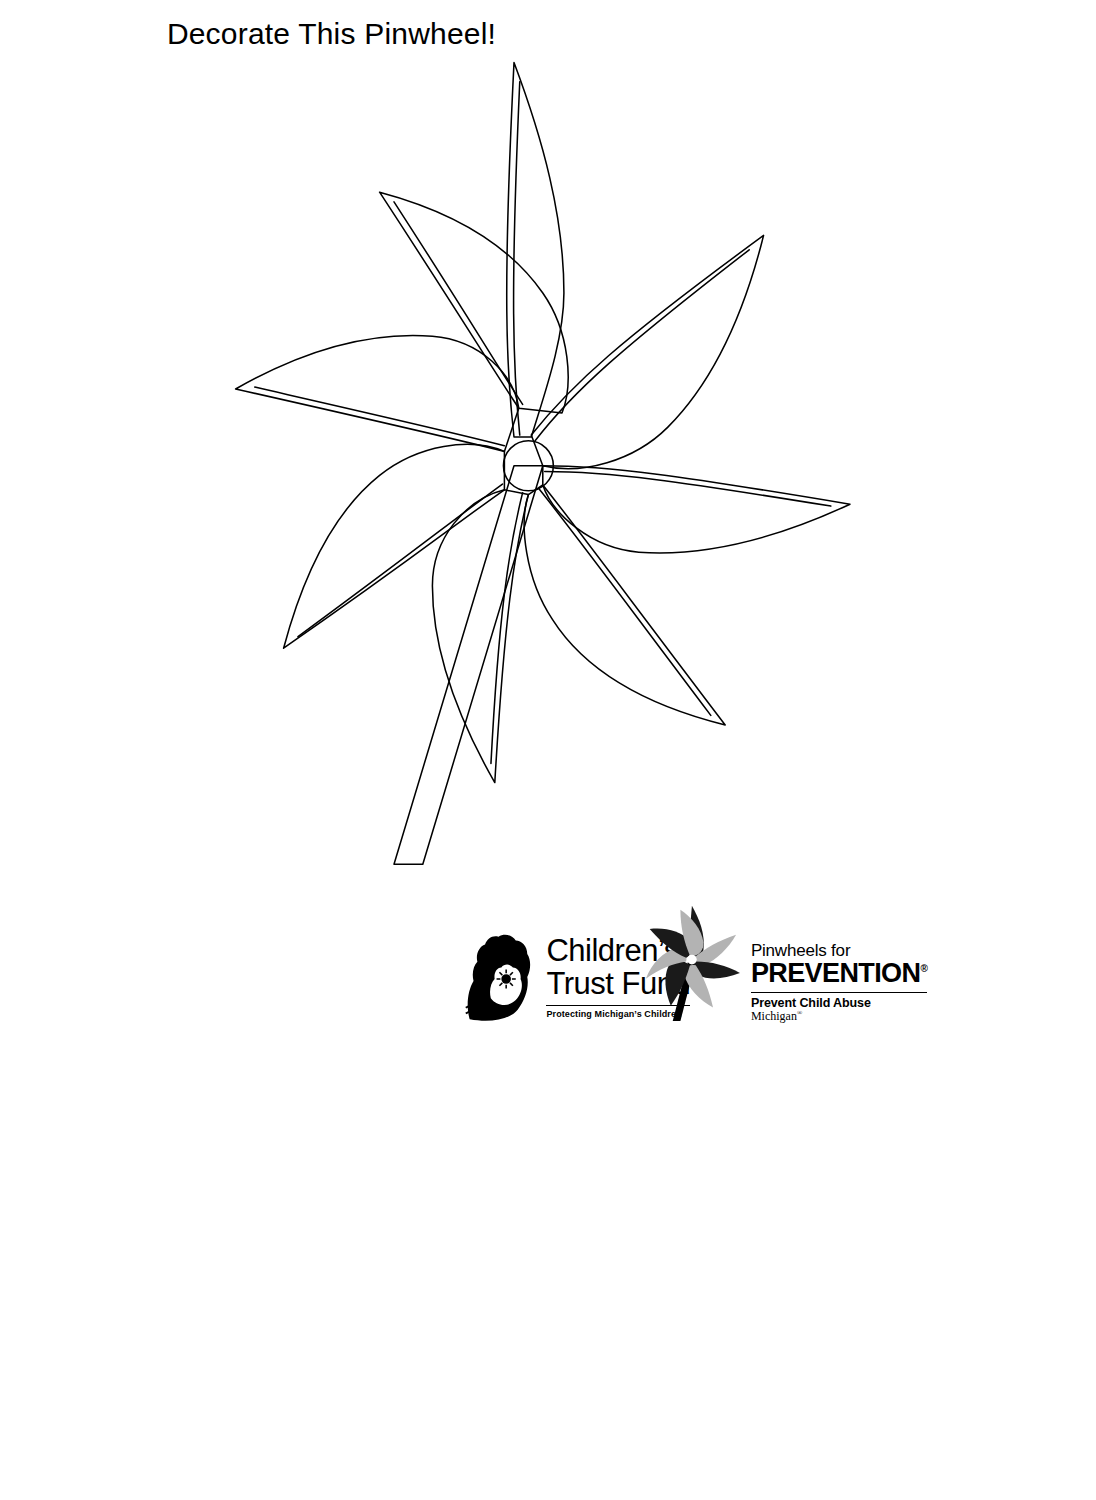Decorate This Pinwheel!
Children’s Trust Fund Protecting Michigan’s Children
Pinwheels for PREVENTION®
Prevent Child Abuse Michigan®